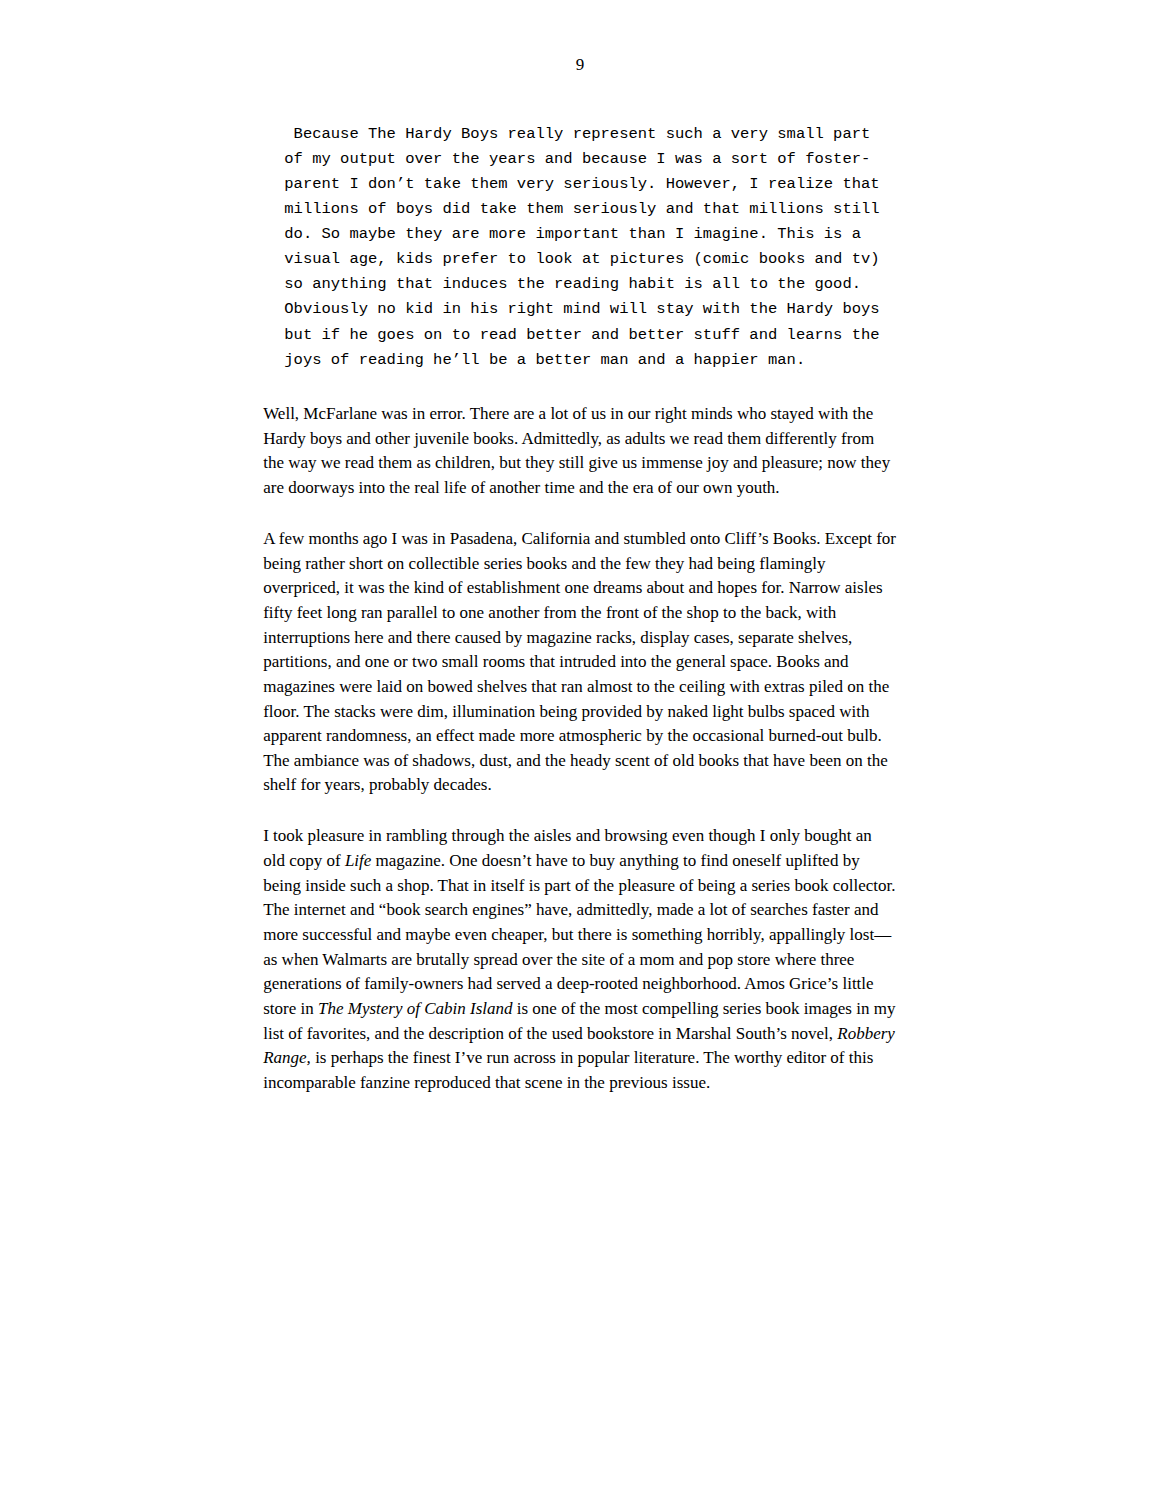9
Because The Hardy Boys really represent such a very small part of my output over the years and because I was a sort of foster-parent I don’t take them very seriously. However, I realize that millions of boys did take them seriously and that millions still do. So maybe they are more important than I imagine. This is a visual age, kids prefer to look at pictures (comic books and tv) so anything that induces the reading habit is all to the good. Obviously no kid in his right mind will stay with the Hardy boys but if he goes on to read better and better stuff and learns the joys of reading he’ll be a better man and a happier man.
Well, McFarlane was in error. There are a lot of us in our right minds who stayed with the Hardy boys and other juvenile books. Admittedly, as adults we read them differently from the way we read them as children, but they still give us immense joy and pleasure; now they are doorways into the real life of another time and the era of our own youth.
A few months ago I was in Pasadena, California and stumbled onto Cliff’s Books. Except for being rather short on collectible series books and the few they had being flamingly overpriced, it was the kind of establishment one dreams about and hopes for. Narrow aisles fifty feet long ran parallel to one another from the front of the shop to the back, with interruptions here and there caused by magazine racks, display cases, separate shelves, partitions, and one or two small rooms that intruded into the general space. Books and magazines were laid on bowed shelves that ran almost to the ceiling with extras piled on the floor. The stacks were dim, illumination being provided by naked light bulbs spaced with apparent randomness, an effect made more atmospheric by the occasional burned-out bulb. The ambiance was of shadows, dust, and the heady scent of old books that have been on the shelf for years, probably decades.
I took pleasure in rambling through the aisles and browsing even though I only bought an old copy of Life magazine. One doesn’t have to buy anything to find oneself uplifted by being inside such a shop. That in itself is part of the pleasure of being a series book collector. The internet and “book search engines” have, admittedly, made a lot of searches faster and more successful and maybe even cheaper, but there is something horribly, appallingly lost—as when Walmarts are brutally spread over the site of a mom and pop store where three generations of family-owners had served a deep-rooted neighborhood. Amos Grice’s little store in The Mystery of Cabin Island is one of the most compelling series book images in my list of favorites, and the description of the used bookstore in Marshal South’s novel, Robbery Range, is perhaps the finest I’ve run across in popular literature. The worthy editor of this incomparable fanzine reproduced that scene in the previous issue.